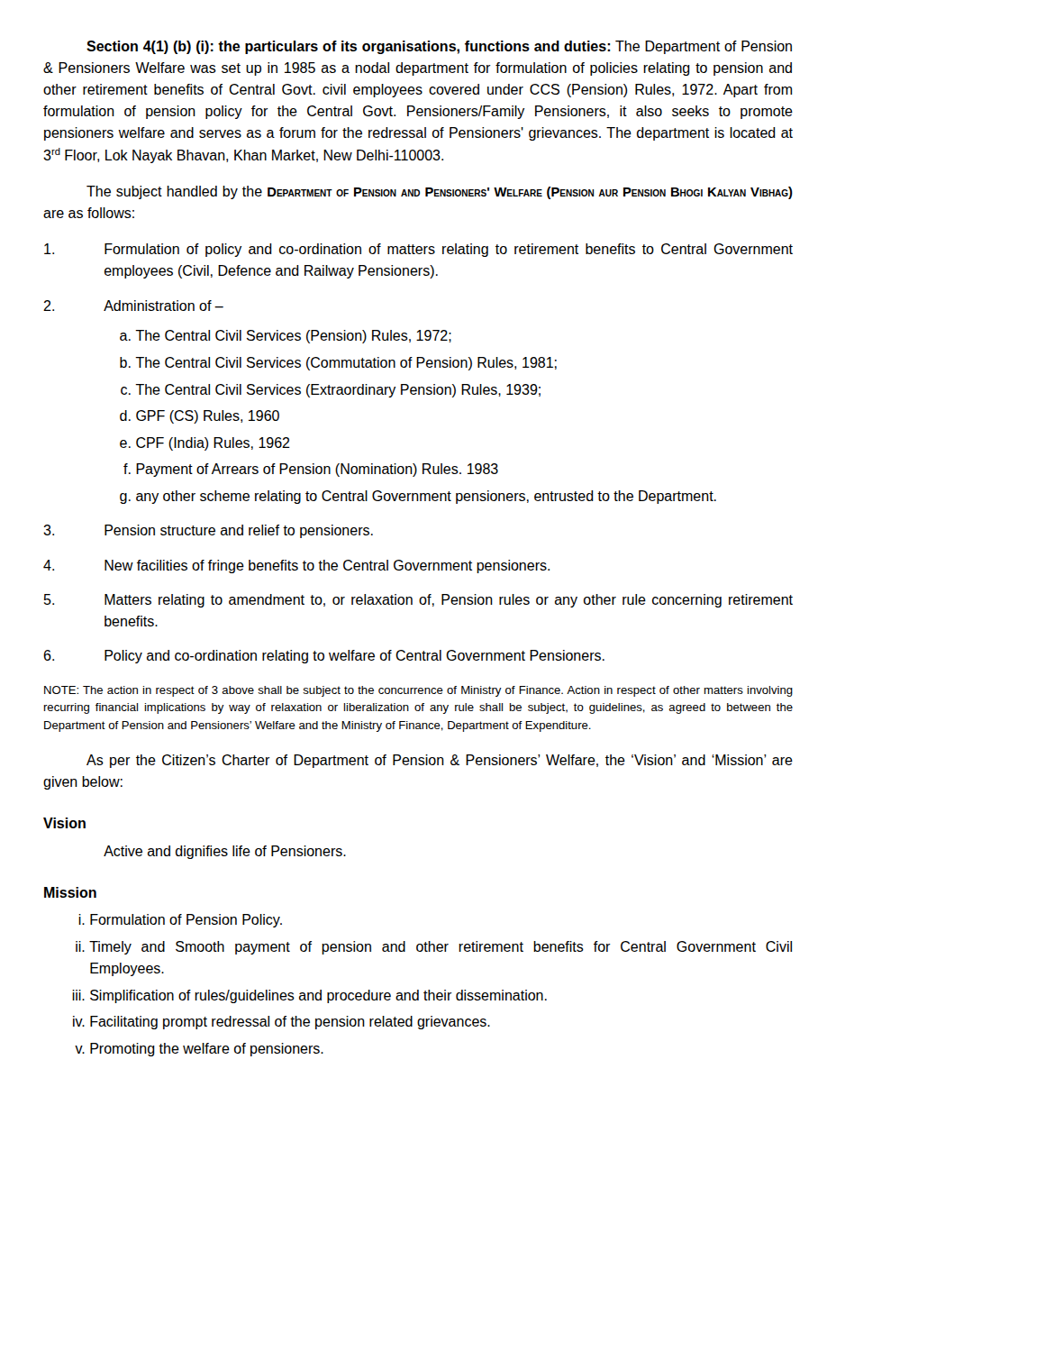Section 4(1) (b) (i): the particulars of its organisations, functions and duties: The Department of Pension & Pensioners Welfare was set up in 1985 as a nodal department for formulation of policies relating to pension and other retirement benefits of Central Govt. civil employees covered under CCS (Pension) Rules, 1972. Apart from formulation of pension policy for the Central Govt. Pensioners/Family Pensioners, it also seeks to promote pensioners welfare and serves as a forum for the redressal of Pensioners' grievances. The department is located at 3rd Floor, Lok Nayak Bhavan, Khan Market, New Delhi-110003.
The subject handled by the Department of Pension and Pensioners' Welfare (Pension aur Pension Bhogi Kalyan Vibhag) are as follows:
Formulation of policy and co-ordination of matters relating to retirement benefits to Central Government employees (Civil, Defence and Railway Pensioners).
Administration of –
The Central Civil Services (Pension) Rules, 1972;
The Central Civil Services (Commutation of Pension) Rules, 1981;
The Central Civil Services (Extraordinary Pension) Rules, 1939;
GPF (CS) Rules, 1960
CPF (India) Rules, 1962
Payment of Arrears of Pension (Nomination) Rules. 1983
any other scheme relating to Central Government pensioners, entrusted to the Department.
Pension structure and relief to pensioners.
New facilities of fringe benefits to the Central Government pensioners.
Matters relating to amendment to, or relaxation of, Pension rules or any other rule concerning retirement benefits.
Policy and co-ordination relating to welfare of Central Government Pensioners.
NOTE: The action in respect of 3 above shall be subject to the concurrence of Ministry of Finance. Action in respect of other matters involving recurring financial implications by way of relaxation or liberalization of any rule shall be subject, to guidelines, as agreed to between the Department of Pension and Pensioners’ Welfare and the Ministry of Finance, Department of Expenditure.
As per the Citizen’s Charter of Department of Pension & Pensioners’ Welfare, the ‘Vision’ and ‘Mission’ are given below:
Vision
Active and dignifies life of Pensioners.
Mission
Formulation of Pension Policy.
Timely and Smooth payment of pension and other retirement benefits for Central Government Civil Employees.
Simplification of rules/guidelines and procedure and their dissemination.
Facilitating prompt redressal of the pension related grievances.
Promoting the welfare of pensioners.